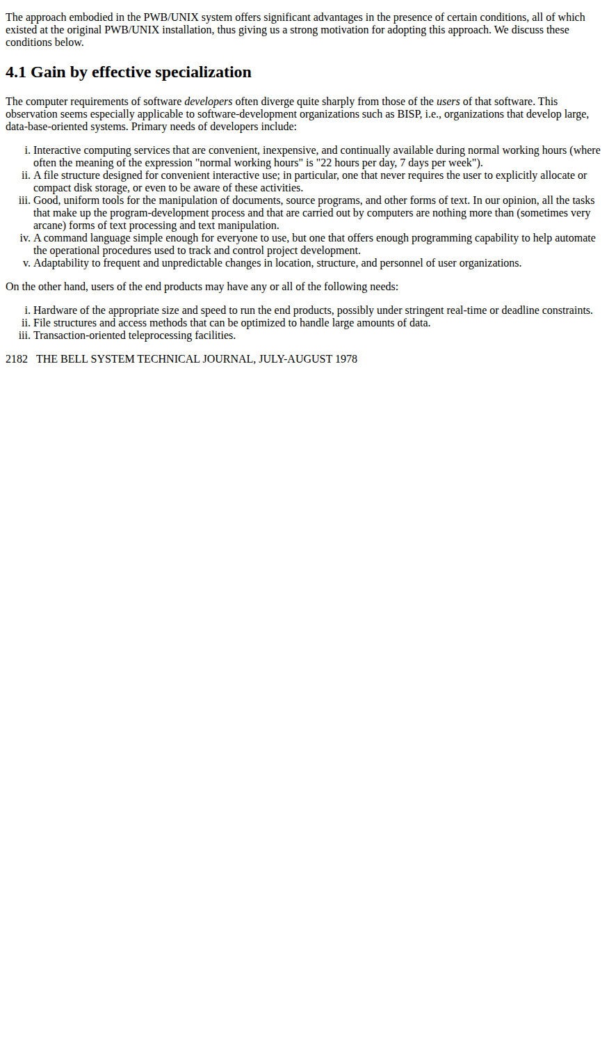The approach embodied in the PWB/UNIX system offers significant advantages in the presence of certain conditions, all of which existed at the original PWB/UNIX installation, thus giving us a strong motivation for adopting this approach. We discuss these conditions below.
4.1 Gain by effective specialization
The computer requirements of software developers often diverge quite sharply from those of the users of that software. This observation seems especially applicable to software-development organizations such as BISP, i.e., organizations that develop large, data-base-oriented systems. Primary needs of developers include:
Interactive computing services that are convenient, inexpensive, and continually available during normal working hours (where often the meaning of the expression "normal working hours" is "22 hours per day, 7 days per week").
A file structure designed for convenient interactive use; in particular, one that never requires the user to explicitly allocate or compact disk storage, or even to be aware of these activities.
Good, uniform tools for the manipulation of documents, source programs, and other forms of text. In our opinion, all the tasks that make up the program-development process and that are carried out by computers are nothing more than (sometimes very arcane) forms of text processing and text manipulation.
A command language simple enough for everyone to use, but one that offers enough programming capability to help automate the operational procedures used to track and control project development.
Adaptability to frequent and unpredictable changes in location, structure, and personnel of user organizations.
On the other hand, users of the end products may have any or all of the following needs:
Hardware of the appropriate size and speed to run the end products, possibly under stringent real-time or deadline constraints.
File structures and access methods that can be optimized to handle large amounts of data.
Transaction-oriented teleprocessing facilities.
2182 THE BELL SYSTEM TECHNICAL JOURNAL, JULY-AUGUST 1978